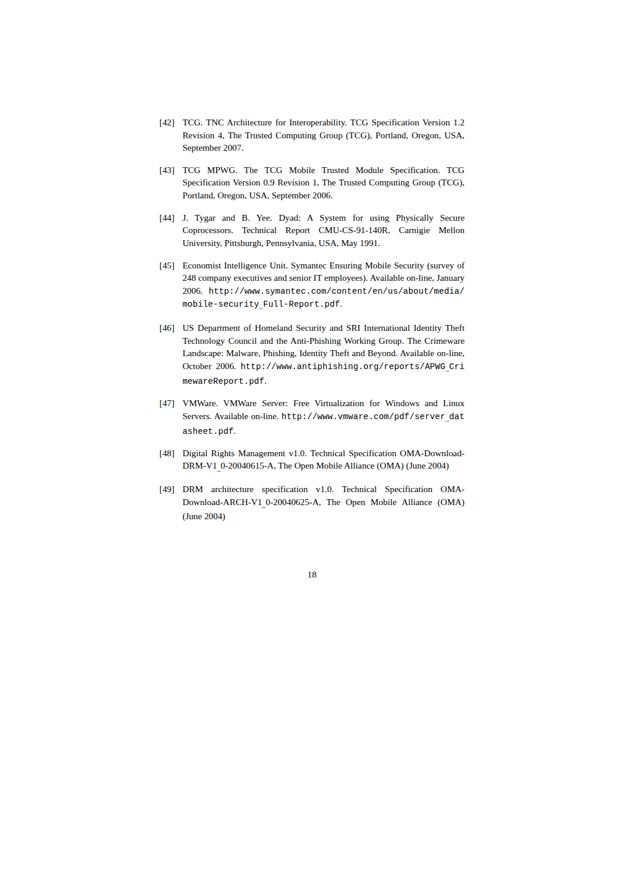[42] TCG. TNC Architecture for Interoperability. TCG Specification Version 1.2 Revision 4, The Trusted Computing Group (TCG), Portland, Oregon, USA, September 2007.
[43] TCG MPWG. The TCG Mobile Trusted Module Specification. TCG Specification Version 0.9 Revision 1, The Trusted Computing Group (TCG), Portland, Oregon, USA, September 2006.
[44] J. Tygar and B. Yee. Dyad: A System for using Physically Secure Coprocessors. Technical Report CMU-CS-91-140R, Carnigie Mellon University, Pittsburgh, Pennsylvania, USA, May 1991.
[45] Economist Intelligence Unit. Symantec Ensuring Mobile Security (survey of 248 company executives and senior IT employees). Available on-line, January 2006. http://www.symantec.com/content/en/us/about/media/mobile-security_Full-Report.pdf.
[46] US Department of Homeland Security and SRI International Identity Theft Technology Council and the Anti-Phishing Working Group. The Crimeware Landscape: Malware, Phishing, Identity Theft and Beyond. Available on-line, October 2006. http://www.antiphishing.org/reports/APWG_CrimewareReport.pdf.
[47] VMWare. VMWare Server: Free Virtualization for Windows and Linux Servers. Available on-line. http://www.vmware.com/pdf/server_datasheet.pdf.
[48] Digital Rights Management v1.0. Technical Specification OMA-Download-DRM-V1_0-20040615-A, The Open Mobile Alliance (OMA) (June 2004)
[49] DRM architecture specification v1.0. Technical Specification OMA-Download-ARCH-V1_0-20040625-A, The Open Mobile Alliance (OMA) (June 2004)
18